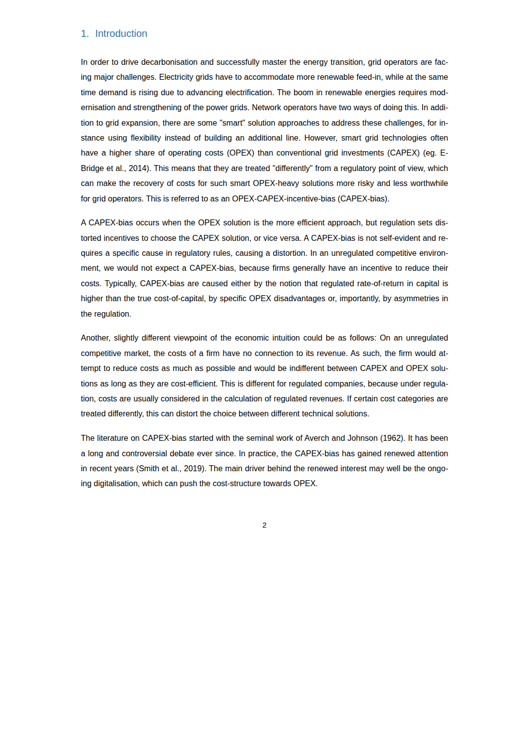1. Introduction
In order to drive decarbonisation and successfully master the energy transition, grid operators are facing major challenges. Electricity grids have to accommodate more renewable feed-in, while at the same time demand is rising due to advancing electrification. The boom in renewable energies requires modernisation and strengthening of the power grids. Network operators have two ways of doing this. In addition to grid expansion, there are some "smart" solution approaches to address these challenges, for instance using flexibility instead of building an additional line. However, smart grid technologies often have a higher share of operating costs (OPEX) than conventional grid investments (CAPEX) (eg. E-Bridge et al., 2014). This means that they are treated "differently" from a regulatory point of view, which can make the recovery of costs for such smart OPEX-heavy solutions more risky and less worthwhile for grid operators. This is referred to as an OPEX-CAPEX-incentive-bias (CAPEX-bias).
A CAPEX-bias occurs when the OPEX solution is the more efficient approach, but regulation sets distorted incentives to choose the CAPEX solution, or vice versa. A CAPEX-bias is not self-evident and requires a specific cause in regulatory rules, causing a distortion. In an unregulated competitive environment, we would not expect a CAPEX-bias, because firms generally have an incentive to reduce their costs. Typically, CAPEX-bias are caused either by the notion that regulated rate-of-return in capital is higher than the true cost-of-capital, by specific OPEX disadvantages or, importantly, by asymmetries in the regulation.
Another, slightly different viewpoint of the economic intuition could be as follows: On an unregulated competitive market, the costs of a firm have no connection to its revenue. As such, the firm would attempt to reduce costs as much as possible and would be indifferent between CAPEX and OPEX solutions as long as they are cost-efficient. This is different for regulated companies, because under regulation, costs are usually considered in the calculation of regulated revenues. If certain cost categories are treated differently, this can distort the choice between different technical solutions.
The literature on CAPEX-bias started with the seminal work of Averch and Johnson (1962). It has been a long and controversial debate ever since. In practice, the CAPEX-bias has gained renewed attention in recent years (Smith et al., 2019). The main driver behind the renewed interest may well be the ongoing digitalisation, which can push the cost-structure towards OPEX.
2